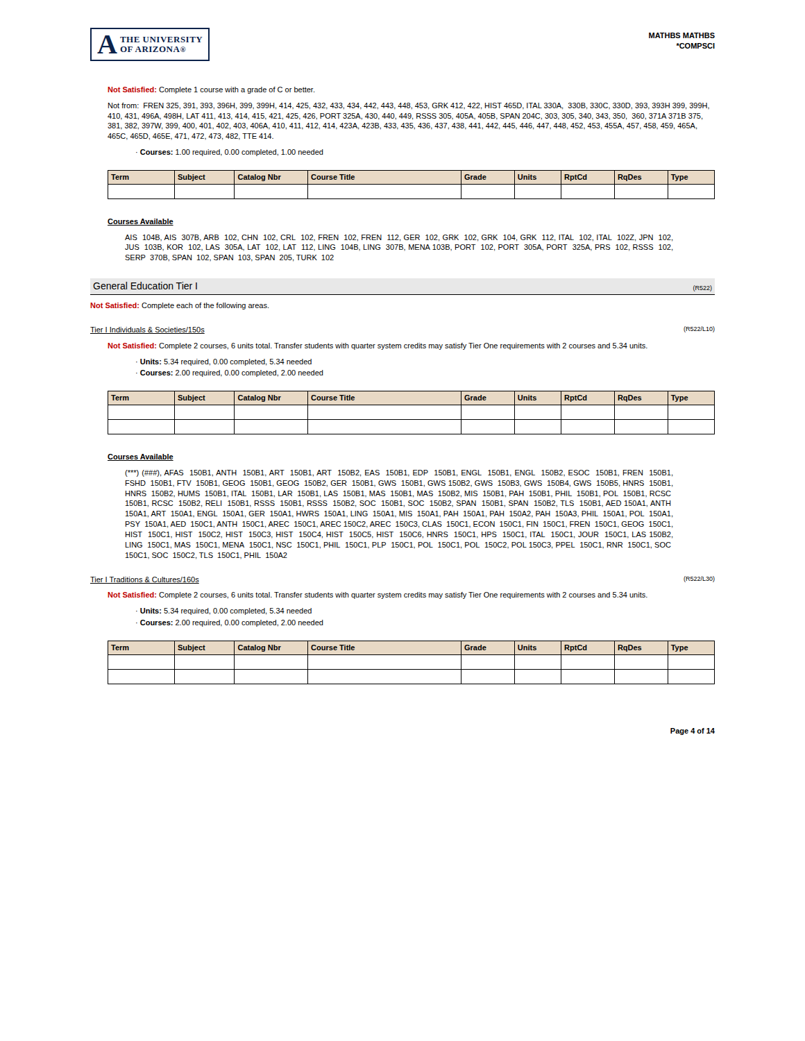| A | THE UNIVERSITY OF ARIZONA ® |
MATHBS MATHBS
*COMPSCI
Not Satisfied: Complete 1 course with a grade of C or better.
Not from: FREN 325, 391, 393, 396H, 399, 399H, 414, 425, 432, 433, 434, 442, 443, 448, 453, GRK 412, 422, HIST 465D, ITAL 330A, 330B, 330C, 330D, 393, 393H 399, 399H, 410, 431, 496A, 498H, LAT 411, 413, 414, 415, 421, 425, 426, PORT 325A, 430, 440, 449, RSSS 305, 405A, 405B, SPAN 204C, 303, 305, 340, 343, 350, 360, 371A 371B 375, 381, 382, 397W, 399, 400, 401, 402, 403, 406A, 410, 411, 412, 414, 423A, 423B, 433, 435, 436, 437, 438, 441, 442, 445, 446, 447, 448, 452, 453, 455A, 457, 458, 459, 465A, 465C, 465D, 465E, 471, 472, 473, 482, TTE 414.
· Courses: 1.00 required, 0.00 completed, 1.00 needed
| Term | Subject | Catalog Nbr | Course Title | Grade | Units | RptCd | RqDes | Type |
| --- | --- | --- | --- | --- | --- | --- | --- | --- |
Courses Available
AIS 104B, AIS 307B, ARB 102, CHN 102, CRL 102, FREN 102, FREN 112, GER 102, GRK 102, GRK 104, GRK 112, ITAL 102, ITAL 102Z, JPN 102, JUS 103B, KOR 102, LAS 305A, LAT 102, LAT 112, LING 104B, LING 307B, MENA 103B, PORT 102, PORT 305A, PORT 325A, PRS 102, RSSS 102, SERP 370B, SPAN 102, SPAN 103, SPAN 205, TURK 102
General Education Tier I (R522)
Not Satisfied: Complete each of the following areas.
Tier I Individuals & Societies/150s (R522/L10)
Not Satisfied: Complete 2 courses, 6 units total. Transfer students with quarter system credits may satisfy Tier One requirements with 2 courses and 5.34 units.
· Units: 5.34 required, 0.00 completed, 5.34 needed
· Courses: 2.00 required, 0.00 completed, 2.00 needed
| Term | Subject | Catalog Nbr | Course Title | Grade | Units | RptCd | RqDes | Type |
| --- | --- | --- | --- | --- | --- | --- | --- | --- |
Courses Available
(***) (###), AFAS 150B1, ANTH 150B1, ART 150B1, ART 150B2, EAS 150B1, EDP 150B1, ENGL 150B1, ENGL 150B2, ESOC 150B1, FREN 150B1, FSHD 150B1, FTV 150B1, GEOG 150B1, GEOG 150B2, GER 150B1, GWS 150B1, GWS 150B2, GWS 150B3, GWS 150B4, GWS 150B5, HNRS 150B1, HNRS 150B2, HUMS 150B1, ITAL 150B1, LAR 150B1, LAS 150B1, MAS 150B1, MAS 150B2, MIS 150B1, PAH 150B1, PHIL 150B1, POL 150B1, RCSC 150B1, RCSC 150B2, RELI 150B1, RSSS 150B1, RSSS 150B2, SOC 150B1, SOC 150B2, SPAN 150B1, SPAN 150B2, TLS 150B1, AED 150A1, ANTH 150A1, ART 150A1, ENGL 150A1, GER 150A1, HWRS 150A1, LING 150A1, MIS 150A1, PAH 150A1, PAH 150A2, PAH 150A3, PHIL 150A1, POL 150A1, PSY 150A1, AED 150C1, ANTH 150C1, AREC 150C1, AREC 150C2, AREC 150C3, CLAS 150C1, ECON 150C1, FIN 150C1, FREN 150C1, GEOG 150C1, HIST 150C1, HIST 150C2, HIST 150C3, HIST 150C4, HIST 150C5, HIST 150C6, HNRS 150C1, HPS 150C1, ITAL 150C1, JOUR 150C1, LAS 150B2, LING 150C1, MAS 150C1, MENA 150C1, NSC 150C1, PHIL 150C1, PLP 150C1, POL 150C1, POL 150C2, POL 150C3, PPEL 150C1, RNR 150C1, SOC 150C1, SOC 150C2, TLS 150C1, PHIL 150A2
Tier I Traditions & Cultures/160s (R522/L30)
Not Satisfied: Complete 2 courses, 6 units total. Transfer students with quarter system credits may satisfy Tier One requirements with 2 courses and 5.34 units.
· Units: 5.34 required, 0.00 completed, 5.34 needed
· Courses: 2.00 required, 0.00 completed, 2.00 needed
| Term | Subject | Catalog Nbr | Course Title | Grade | Units | RptCd | RqDes | Type |
| --- | --- | --- | --- | --- | --- | --- | --- | --- |
Page 4 of 14